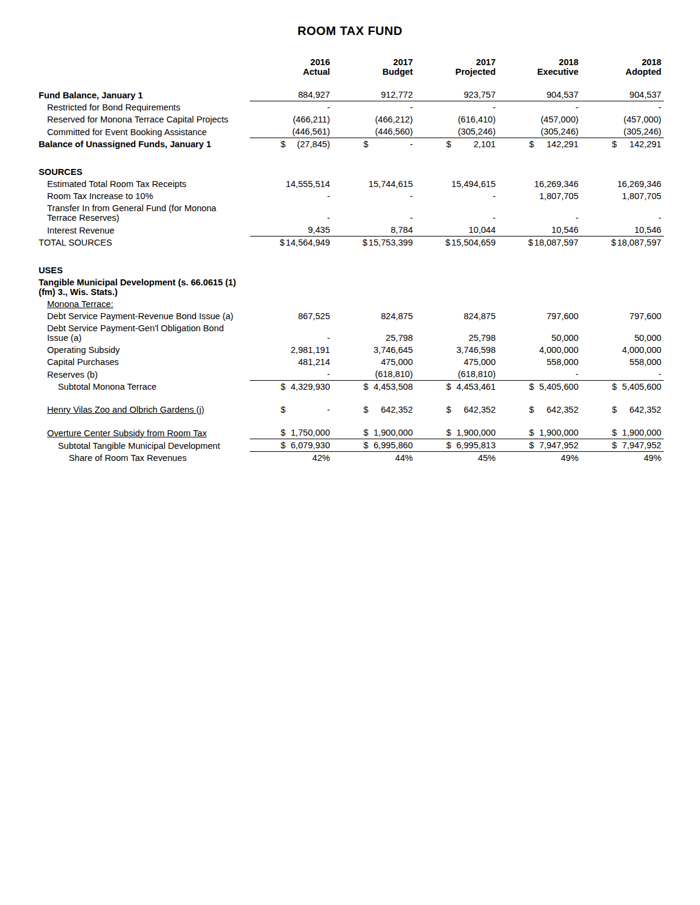ROOM TAX FUND
| | 2016 Actual | 2017 Budget | 2017 Projected | 2018 Executive | 2018 Adopted |
| --- | --- | --- | --- | --- | --- |
| Fund Balance, January 1 | 884,927 | 912,772 | 923,757 | 904,537 | 904,537 |
| Restricted for Bond Requirements | - | - | - | - | - |
| Reserved for Monona Terrace Capital Projects | (466,211) | (466,212) | (616,410) | (457,000) | (457,000) |
| Committed for Event Booking Assistance | (446,561) | (446,560) | (305,246) | (305,246) | (305,246) |
| Balance of Unassigned Funds, January 1 | $ (27,845) | $ - | $ 2,101 | $ 142,291 | $ 142,291 |
| SOURCES | | | | | |
| Estimated Total Room Tax Receipts | 14,555,514 | 15,744,615 | 15,494,615 | 16,269,346 | 16,269,346 |
| Room Tax Increase to 10% | - | - | - | 1,807,705 | 1,807,705 |
| Transfer In from General Fund (for Monona Terrace Reserves) | - | - | - | - | - |
| Interest Revenue | 9,435 | 8,784 | 10,044 | 10,546 | 10,546 |
| TOTAL SOURCES | $ 14,564,949 | $ 15,753,399 | $ 15,504,659 | $ 18,087,597 | $ 18,087,597 |
| USES | | | | | |
| Tangible Municipal Development (s. 66.0615 (1) (fm) 3., Wis. Stats.) | | | | | |
| Monona Terrace: | | | | | |
| Debt Service Payment-Revenue Bond Issue (a) | 867,525 | 824,875 | 824,875 | 797,600 | 797,600 |
| Debt Service Payment-Gen'l Obligation Bond Issue (a) | - | 25,798 | 25,798 | 50,000 | 50,000 |
| Operating Subsidy | 2,981,191 | 3,746,645 | 3,746,598 | 4,000,000 | 4,000,000 |
| Capital Purchases | 481,214 | 475,000 | 475,000 | 558,000 | 558,000 |
| Reserves (b) | - | (618,810) | (618,810) | - | - |
| Subtotal Monona Terrace | $ 4,329,930 | $ 4,453,508 | $ 4,453,461 | $ 5,405,600 | $ 5,405,600 |
| Henry Vilas Zoo and Olbrich Gardens (j) | $ - | $ 642,352 | $ 642,352 | $ 642,352 | $ 642,352 |
| Overture Center Subsidy from Room Tax | $ 1,750,000 | $ 1,900,000 | $ 1,900,000 | $ 1,900,000 | $ 1,900,000 |
| Subtotal Tangible Municipal Development | $ 6,079,930 | $ 6,995,860 | $ 6,995,813 | $ 7,947,952 | $ 7,947,952 |
| Share of Room Tax Revenues | 42% | 44% | 45% | 49% | 49% |